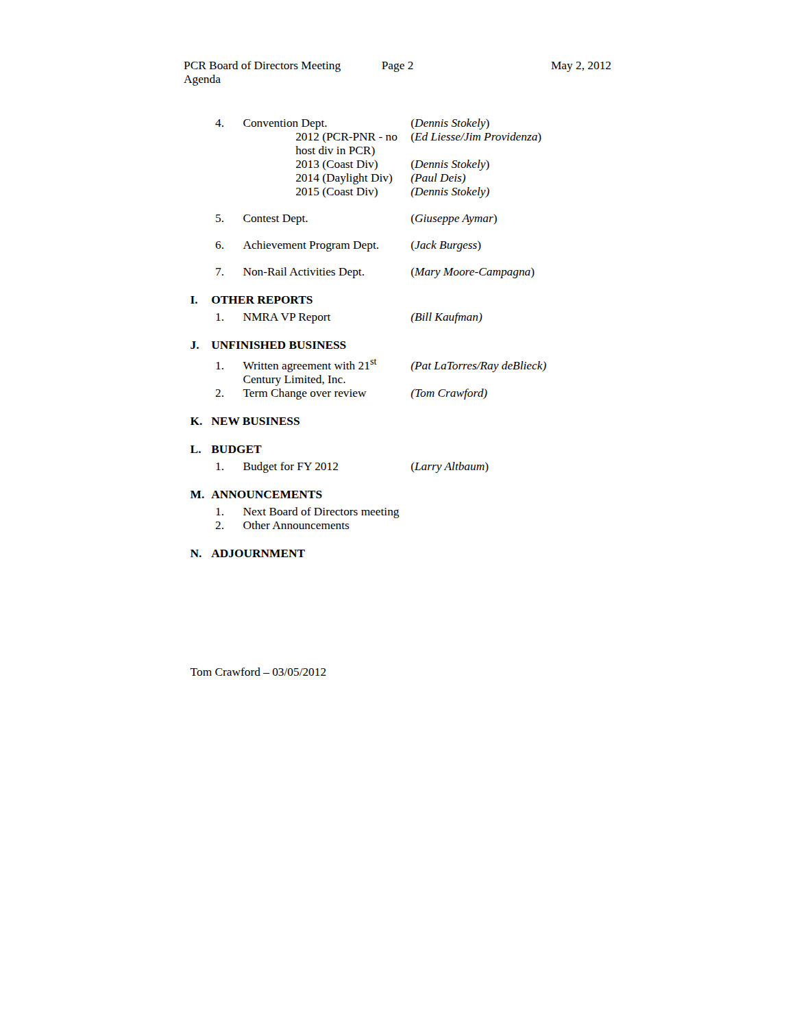PCR Board of Directors Meeting
Agenda
Page 2
May 2, 2012
4.
Convention Dept.
(Dennis Stokely)
2012 (PCR-PNR - no host div in PCR)
(Ed Liesse/Jim Providenza)
2013 (Coast Div)
(Dennis Stokely)
2014 (Daylight Div)
(Paul Deis)
2015 (Coast Div)
(Dennis Stokely)
5.
Contest Dept.
(Giuseppe Aymar)
6.
Achievement Program Dept.
(Jack Burgess)
7.
Non-Rail Activities Dept.
(Mary Moore-Campagna)
I. OTHER REPORTS
1.
NMRA VP Report
(Bill Kaufman)
J. UNFINISHED BUSINESS
1.
Written agreement with 21st Century Limited, Inc.
(Pat LaTorres/Ray deBlieck)
2.
Term Change over review
(Tom Crawford)
K. NEW BUSINESS
L. BUDGET
1.
Budget for FY 2012
(Larry Altbaum)
M. ANNOUNCEMENTS
1.
Next Board of Directors meeting
2.
Other Announcements
N. ADJOURNMENT
Tom Crawford – 03/05/2012